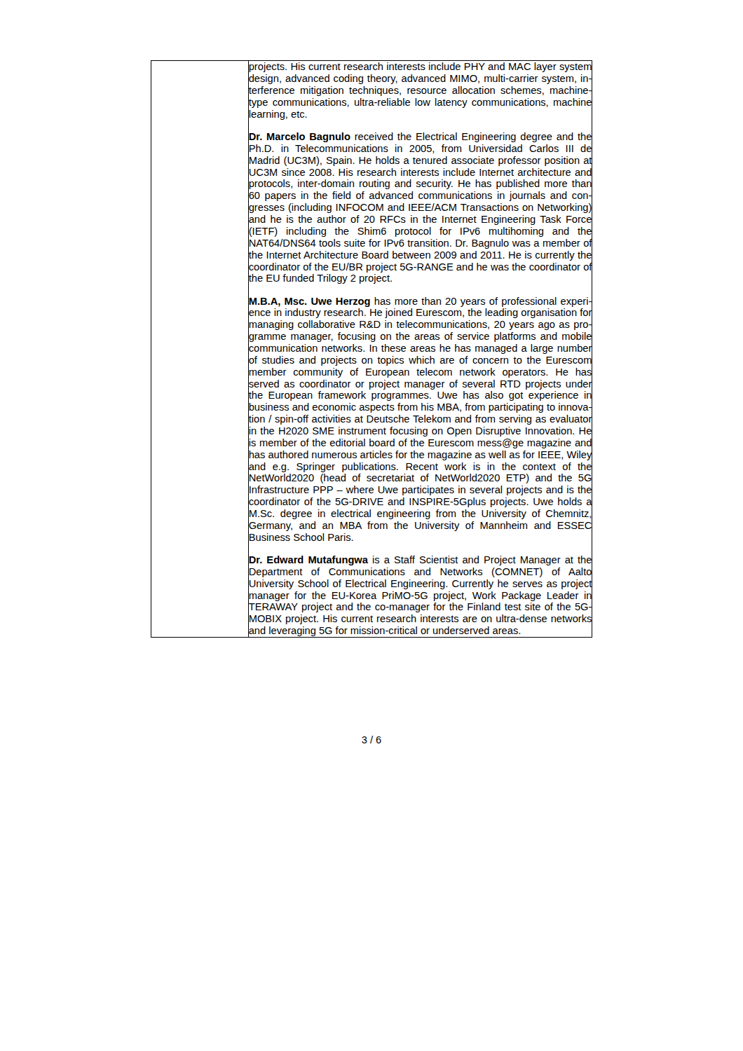| | projects. His current research interests include PHY and MAC layer system design, advanced coding theory, advanced MIMO, multi-carrier system, interference mitigation techniques, resource allocation schemes, machine-type communications, ultra-reliable low latency communications, machine learning, etc. Dr. Marcelo Bagnulo received the Electrical Engineering degree and the Ph.D. in Telecommunications in 2005, from Universidad Carlos III de Madrid (UC3M), Spain. He holds a tenured associate professor position at UC3M since 2008. His research interests include Internet architecture and protocols, inter-domain routing and security. He has published more than 60 papers in the field of advanced communications in journals and congresses (including INFOCOM and IEEE/ACM Transactions on Networking) and he is the author of 20 RFCs in the Internet Engineering Task Force (IETF) including the Shim6 protocol for IPv6 multihoming and the NAT64/DNS64 tools suite for IPv6 transition. Dr. Bagnulo was a member of the Internet Architecture Board between 2009 and 2011. He is currently the coordinator of the EU/BR project 5G-RANGE and he was the coordinator of the EU funded Trilogy 2 project. M.B.A, Msc. Uwe Herzog has more than 20 years of professional experience in industry research. He joined Eurescom, the leading organisation for managing collaborative R&D in telecommunications, 20 years ago as programme manager, focusing on the areas of service platforms and mobile communication networks. In these areas he has managed a large number of studies and projects on topics which are of concern to the Eurescom member community of European telecom network operators. He has served as coordinator or project manager of several RTD projects under the European framework programmes. Uwe has also got experience in business and economic aspects from his MBA, from participating to innovation / spin-off activities at Deutsche Telekom and from serving as evaluator in the H2020 SME instrument focusing on Open Disruptive Innovation. He is member of the editorial board of the Eurescom mess@ge magazine and has authored numerous articles for the magazine as well as for IEEE, Wiley and e.g. Springer publications. Recent work is in the context of the NetWorld2020 (head of secretariat of NetWorld2020 ETP) and the 5G Infrastructure PPP – where Uwe participates in several projects and is the coordinator of the 5G-DRIVE and INSPIRE-5Gplus projects. Uwe holds a M.Sc. degree in electrical engineering from the University of Chemnitz, Germany, and an MBA from the University of Mannheim and ESSEC Business School Paris. Dr. Edward Mutafungwa is a Staff Scientist and Project Manager at the Department of Communications and Networks (COMNET) of Aalto University School of Electrical Engineering. Currently he serves as project manager for the EU-Korea PriMO-5G project, Work Package Leader in TERAWAY project and the co-manager for the Finland test site of the 5G-MOBIX project. His current research interests are on ultra-dense networks and leveraging 5G for mission-critical or underserved areas. |
3 / 6